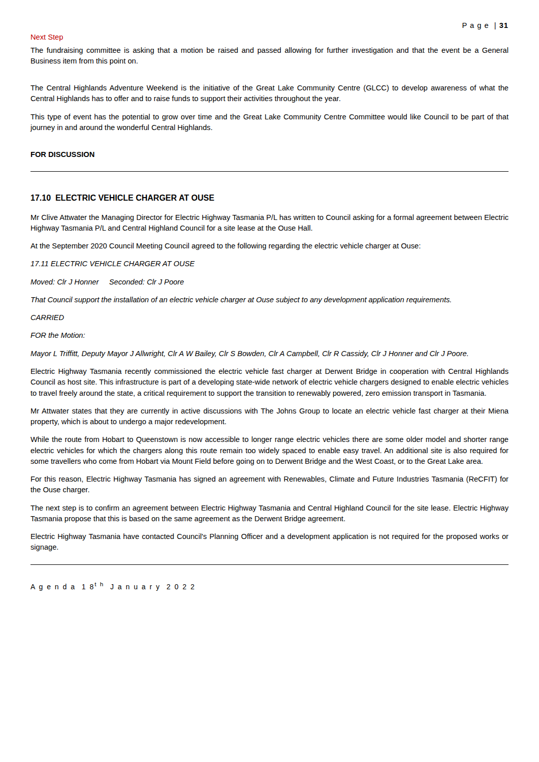P a g e | 31
Next Step
The fundraising committee is asking that a motion be raised and passed allowing for further investigation and that the event be a General Business item from this point on.
The Central Highlands Adventure Weekend is the initiative of the Great Lake Community Centre (GLCC) to develop awareness of what the Central Highlands has to offer and to raise funds to support their activities throughout the year.
This type of event has the potential to grow over time and the Great Lake Community Centre Committee would like Council to be part of that journey in and around the wonderful Central Highlands.
FOR DISCUSSION
17.10 ELECTRIC VEHICLE CHARGER AT OUSE
Mr Clive Attwater the Managing Director for Electric Highway Tasmania P/L has written to Council asking for a formal agreement between Electric Highway Tasmania P/L and Central Highland Council for a site lease at the Ouse Hall.
At the September 2020 Council Meeting Council agreed to the following regarding the electric vehicle charger at Ouse:
17.11 ELECTRIC VEHICLE CHARGER AT OUSE
Moved: Clr J Honner Seconded: Clr J Poore
That Council support the installation of an electric vehicle charger at Ouse subject to any development application requirements.
CARRIED
FOR the Motion:
Mayor L Triffitt, Deputy Mayor J Allwright, Clr A W Bailey, Clr S Bowden, Clr A Campbell, Clr R Cassidy, Clr J Honner and Clr J Poore.
Electric Highway Tasmania recently commissioned the electric vehicle fast charger at Derwent Bridge in cooperation with Central Highlands Council as host site. This infrastructure is part of a developing state-wide network of electric vehicle chargers designed to enable electric vehicles to travel freely around the state, a critical requirement to support the transition to renewably powered, zero emission transport in Tasmania.
Mr Attwater states that they are currently in active discussions with The Johns Group to locate an electric vehicle fast charger at their Miena property, which is about to undergo a major redevelopment.
While the route from Hobart to Queenstown is now accessible to longer range electric vehicles there are some older model and shorter range electric vehicles for which the chargers along this route remain too widely spaced to enable easy travel. An additional site is also required for some travellers who come from Hobart via Mount Field before going on to Derwent Bridge and the West Coast, or to the Great Lake area.
For this reason, Electric Highway Tasmania has signed an agreement with Renewables, Climate and Future Industries Tasmania (ReCFIT) for the Ouse charger.
The next step is to confirm an agreement between Electric Highway Tasmania and Central Highland Council for the site lease. Electric Highway Tasmania propose that this is based on the same agreement as the Derwent Bridge agreement.
Electric Highway Tasmania have contacted Council's Planning Officer and a development application is not required for the proposed works or signage.
A g e n d a 1 8t h J a n u a r y 2 0 2 2